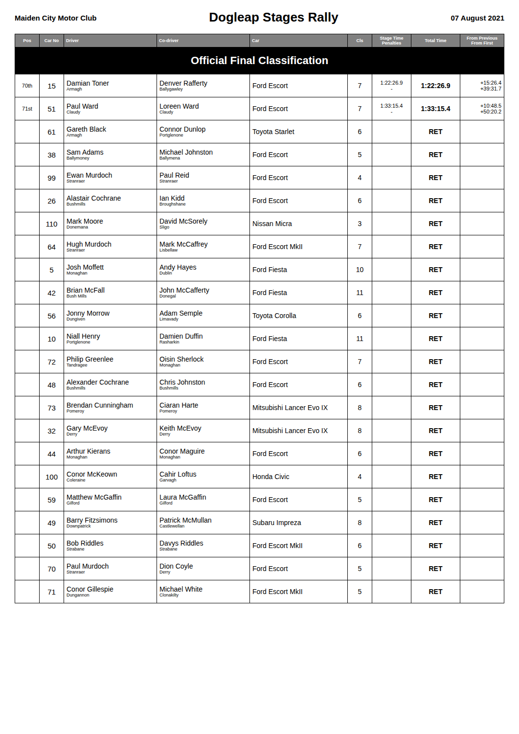Maiden City Motor Club
Dogleap Stages Rally
07 August 2021
| Official Final Classification |
| Pos | Car No | Driver | Co-driver | Car | Cls | Stage Time Penalties | Total Time | From Previous From First |
| 70th | 15 | Damian Toner Armagh | Denver Rafferty Ballygawley | Ford Escort | 7 | 1:22:26.9 - | 1:22:26.9 | +15:26.4 +39:31.7 |
| 71st | 51 | Paul Ward Claudy | Loreen Ward Claudy | Ford Escort | 7 | 1:33:15.4 - | 1:33:15.4 | +10:48.5 +50:20.2 |
| | 61 | Gareth Black Armagh | Connor Dunlop Portglenone | Toyota Starlet | 6 | | RET | |
| | 38 | Sam Adams Ballymoney | Michael Johnston Ballymena | Ford Escort | 5 | | RET | |
| | 99 | Ewan Murdoch Stranraer | Paul Reid Stranraer | Ford Escort | 4 | | RET | |
| | 26 | Alastair Cochrane Bushmills | Ian Kidd Broughshane | Ford Escort | 6 | | RET | |
| | 110 | Mark Moore Donemana | David McSorely Sligo | Nissan Micra | 3 | | RET | |
| | 64 | Hugh Murdoch Stranraer | Mark McCaffrey Lisbellaw | Ford Escort MkII | 7 | | RET | |
| | 5 | Josh Moffett Monaghan | Andy Hayes Dublin | Ford Fiesta | 10 | | RET | |
| | 42 | Brian McFall Bush Mills | John McCafferty Donegal | Ford Fiesta | 11 | | RET | |
| | 56 | Jonny Morrow Dungiven | Adam Semple Limavady | Toyota Corolla | 6 | | RET | |
| | 10 | Niall Henry Portglenone | Damien Duffin Rasharkin | Ford Fiesta | 11 | | RET | |
| | 72 | Philip Greenlee Tandragee | Oisin Sherlock Monaghan | Ford Escort | 7 | | RET | |
| | 48 | Alexander Cochrane Bushmills | Chris Johnston Bushmills | Ford Escort | 6 | | RET | |
| | 73 | Brendan Cunningham Pomeroy | Ciaran Harte Pomeroy | Mitsubishi Lancer Evo IX | 8 | | RET | |
| | 32 | Gary McEvoy Derry | Keith McEvoy Derry | Mitsubishi Lancer Evo IX | 8 | | RET | |
| | 44 | Arthur Kierans Monaghan | Conor Maguire Monaghan | Ford Escort | 6 | | RET | |
| | 100 | Conor McKeown Coleraine | Cahir Loftus Garvagh | Honda Civic | 4 | | RET | |
| | 59 | Matthew McGaffin Gilford | Laura McGaffin Gilford | Ford Escort | 5 | | RET | |
| | 49 | Barry Fitzsimons Downpatrick | Patrick McMullan Castlewellan | Subaru Impreza | 8 | | RET | |
| | 50 | Bob Riddles Strabane | Davys Riddles Strabane | Ford Escort MkII | 6 | | RET | |
| | 70 | Paul Murdoch Stranraer | Dion Coyle Derry | Ford Escort | 5 | | RET | |
| | 71 | Conor Gillespie Dungannon | Michael White Clonakilty | Ford Escort MkII | 5 | | RET | |